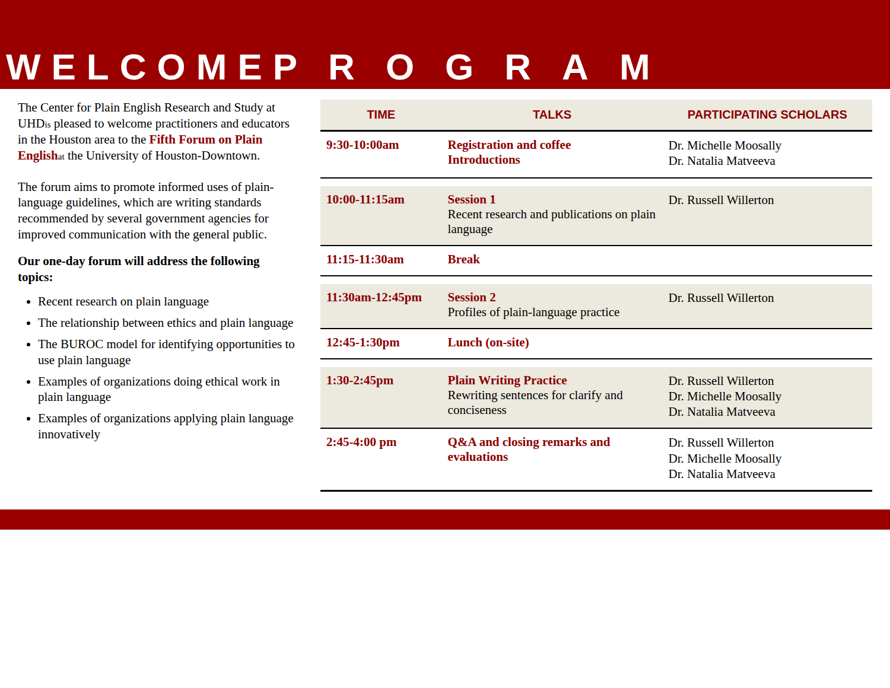WELCOME PROGRAM
The Center for Plain English Research and Study at UHDis pleased to welcome practitioners and educators in the Houston area to the Fifth Forum on Plain Englishat the University of Houston-Downtown.
The forum aims to promote informed uses of plain-language guidelines, which are writing standards recommended by several government agencies for improved communication with the general public.
Our one-day forum will address the following topics:
Recent research on plain language
The relationship between ethics and plain language
The BUROC model for identifying opportunities to use plain language
Examples of organizations doing ethical work in plain language
Examples of organizations applying plain language innovatively
| TIME | TALKS | PARTICIPATING SCHOLARS |
| --- | --- | --- |
| 9:30-10:00am | Registration and coffee Introductions | Dr. Michelle Moosally Dr. Natalia Matveeva |
| 10:00-11:15am | Session 1 Recent research and publications on plain language | Dr. Russell Willerton |
| 11:15-11:30am | Break | |
| 11:30am-12:45pm | Session 2 Profiles of plain-language practice | Dr. Russell Willerton |
| 12:45-1:30pm | Lunch (on-site) | |
| 1:30-2:45pm | Plain Writing Practice Rewriting sentences for clarify and conciseness | Dr. Russell Willerton Dr. Michelle Moosally Dr. Natalia Matveeva |
| 2:45-4:00 pm | Q&A and closing remarks and evaluations | Dr. Russell Willerton Dr. Michelle Moosally Dr. Natalia Matveeva |